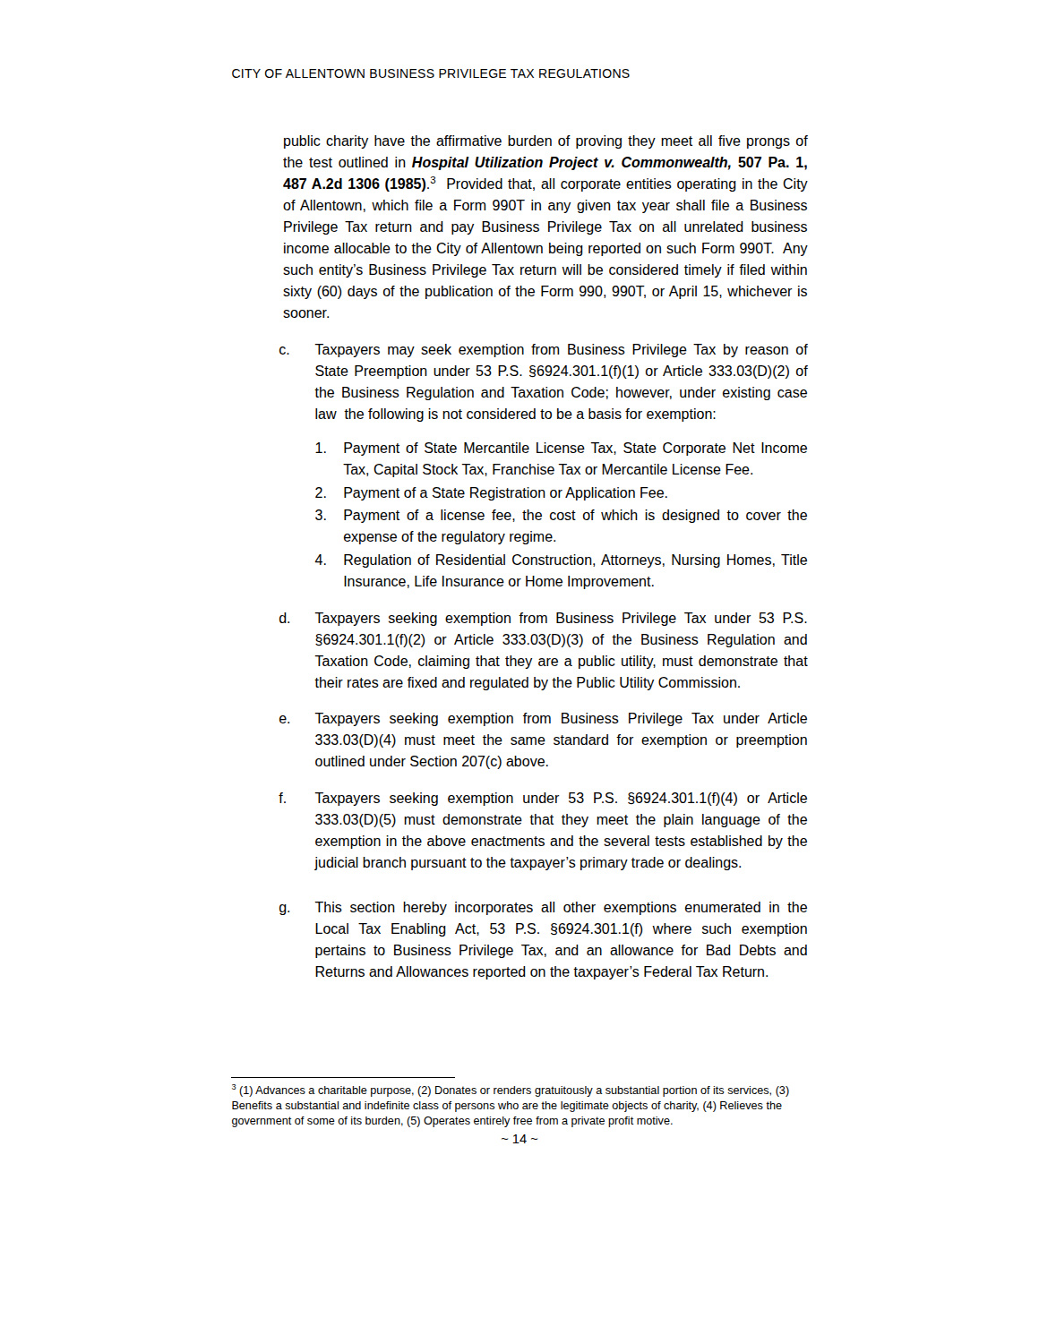CITY OF ALLENTOWN BUSINESS PRIVILEGE TAX REGULATIONS
public charity have the affirmative burden of proving they meet all five prongs of the test outlined in Hospital Utilization Project v. Commonwealth, 507 Pa. 1, 487 A.2d 1306 (1985).3 Provided that, all corporate entities operating in the City of Allentown, which file a Form 990T in any given tax year shall file a Business Privilege Tax return and pay Business Privilege Tax on all unrelated business income allocable to the City of Allentown being reported on such Form 990T. Any such entity’s Business Privilege Tax return will be considered timely if filed within sixty (60) days of the publication of the Form 990, 990T, or April 15, whichever is sooner.
c. Taxpayers may seek exemption from Business Privilege Tax by reason of State Preemption under 53 P.S. §6924.301.1(f)(1) or Article 333.03(D)(2) of the Business Regulation and Taxation Code; however, under existing case law the following is not considered to be a basis for exemption:
1. Payment of State Mercantile License Tax, State Corporate Net Income Tax, Capital Stock Tax, Franchise Tax or Mercantile License Fee.
2. Payment of a State Registration or Application Fee.
3. Payment of a license fee, the cost of which is designed to cover the expense of the regulatory regime.
4. Regulation of Residential Construction, Attorneys, Nursing Homes, Title Insurance, Life Insurance or Home Improvement.
d. Taxpayers seeking exemption from Business Privilege Tax under 53 P.S. §6924.301.1(f)(2) or Article 333.03(D)(3) of the Business Regulation and Taxation Code, claiming that they are a public utility, must demonstrate that their rates are fixed and regulated by the Public Utility Commission.
e. Taxpayers seeking exemption from Business Privilege Tax under Article 333.03(D)(4) must meet the same standard for exemption or preemption outlined under Section 207(c) above.
f. Taxpayers seeking exemption under 53 P.S. §6924.301.1(f)(4) or Article 333.03(D)(5) must demonstrate that they meet the plain language of the exemption in the above enactments and the several tests established by the judicial branch pursuant to the taxpayer’s primary trade or dealings.
g. This section hereby incorporates all other exemptions enumerated in the Local Tax Enabling Act, 53 P.S. §6924.301.1(f) where such exemption pertains to Business Privilege Tax, and an allowance for Bad Debts and Returns and Allowances reported on the taxpayer’s Federal Tax Return.
3 (1) Advances a charitable purpose, (2) Donates or renders gratuitously a substantial portion of its services, (3) Benefits a substantial and indefinite class of persons who are the legitimate objects of charity, (4) Relieves the government of some of its burden, (5) Operates entirely free from a private profit motive.
~ 14 ~